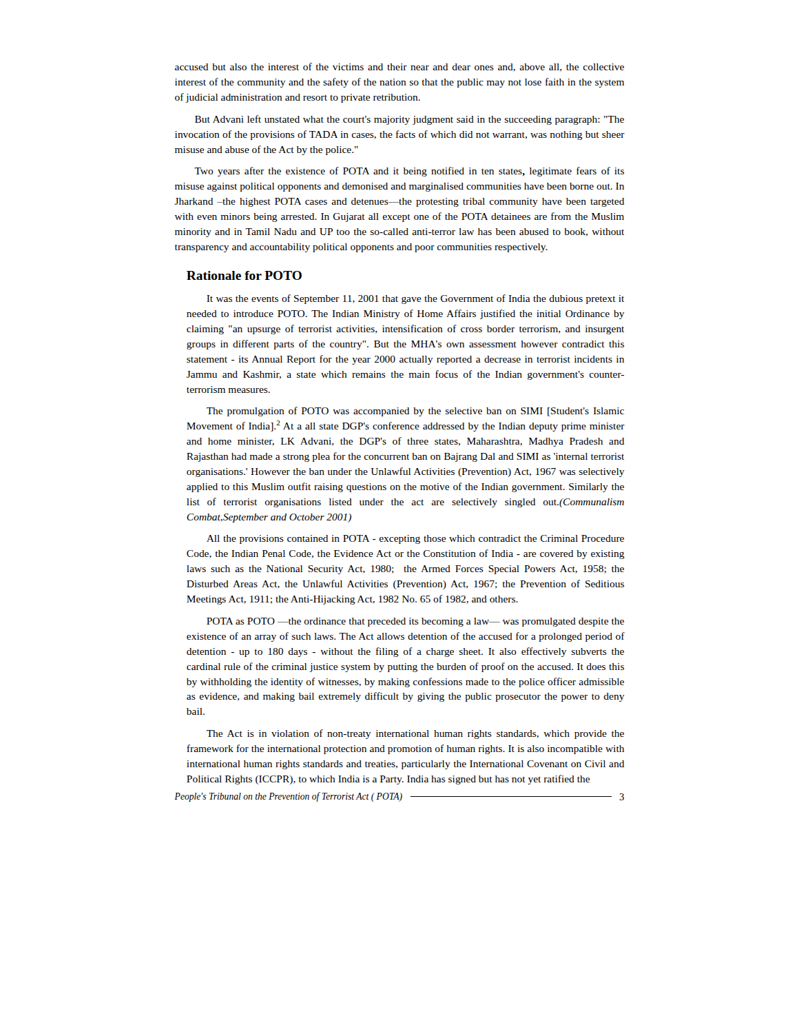accused but also the interest of the victims and their near and dear ones and, above all, the collective interest of the community and the safety of the nation so that the public may not lose faith in the system of judicial administration and resort to private retribution.
But Advani left unstated what the court's majority judgment said in the succeeding paragraph: "The invocation of the provisions of TADA in cases, the facts of which did not warrant, was nothing but sheer misuse and abuse of the Act by the police."
Two years after the existence of POTA and it being notified in ten states, legitimate fears of its misuse against political opponents and demonised and marginalised communities have been borne out. In Jharkand –the highest POTA cases and detenues—the protesting tribal community have been targeted with even minors being arrested. In Gujarat all except one of the POTA detainees are from the Muslim minority and in Tamil Nadu and UP too the so-called anti-terror law has been abused to book, without transparency and accountability political opponents and poor communities respectively.
Rationale for POTO
It was the events of September 11, 2001 that gave the Government of India the dubious pretext it needed to introduce POTO. The Indian Ministry of Home Affairs justified the initial Ordinance by claiming "an upsurge of terrorist activities, intensification of cross border terrorism, and insurgent groups in different parts of the country". But the MHA's own assessment however contradict this statement - its Annual Report for the year 2000 actually reported a decrease in terrorist incidents in Jammu and Kashmir, a state which remains the main focus of the Indian government's counter-terrorism measures.
The promulgation of POTO was accompanied by the selective ban on SIMI [Student's Islamic Movement of India].2 At a all state DGP's conference addressed by the Indian deputy prime minister and home minister, LK Advani, the DGP's of three states, Maharashtra, Madhya Pradesh and Rajasthan had made a strong plea for the concurrent ban on Bajrang Dal and SIMI as 'internal terrorist organisations.' However the ban under the Unlawful Activities (Prevention) Act, 1967 was selectively applied to this Muslim outfit raising questions on the motive of the Indian government. Similarly the list of terrorist organisations listed under the act are selectively singled out.(Communalism Combat,September and October 2001)
All the provisions contained in POTA - excepting those which contradict the Criminal Procedure Code, the Indian Penal Code, the Evidence Act or the Constitution of India - are covered by existing laws such as the National Security Act, 1980; the Armed Forces Special Powers Act, 1958; the Disturbed Areas Act, the Unlawful Activities (Prevention) Act, 1967; the Prevention of Seditious Meetings Act, 1911; the Anti-Hijacking Act, 1982 No. 65 of 1982, and others.
POTA as POTO —the ordinance that preceded its becoming a law— was promulgated despite the existence of an array of such laws. The Act allows detention of the accused for a prolonged period of detention - up to 180 days - without the filing of a charge sheet. It also effectively subverts the cardinal rule of the criminal justice system by putting the burden of proof on the accused. It does this by withholding the identity of witnesses, by making confessions made to the police officer admissible as evidence, and making bail extremely difficult by giving the public prosecutor the power to deny bail.
The Act is in violation of non-treaty international human rights standards, which provide the framework for the international protection and promotion of human rights. It is also incompatible with international human rights standards and treaties, particularly the International Covenant on Civil and Political Rights (ICCPR), to which India is a Party. India has signed but has not yet ratified the
People's Tribunal on the Prevention of Terrorist Act ( POTA) 3